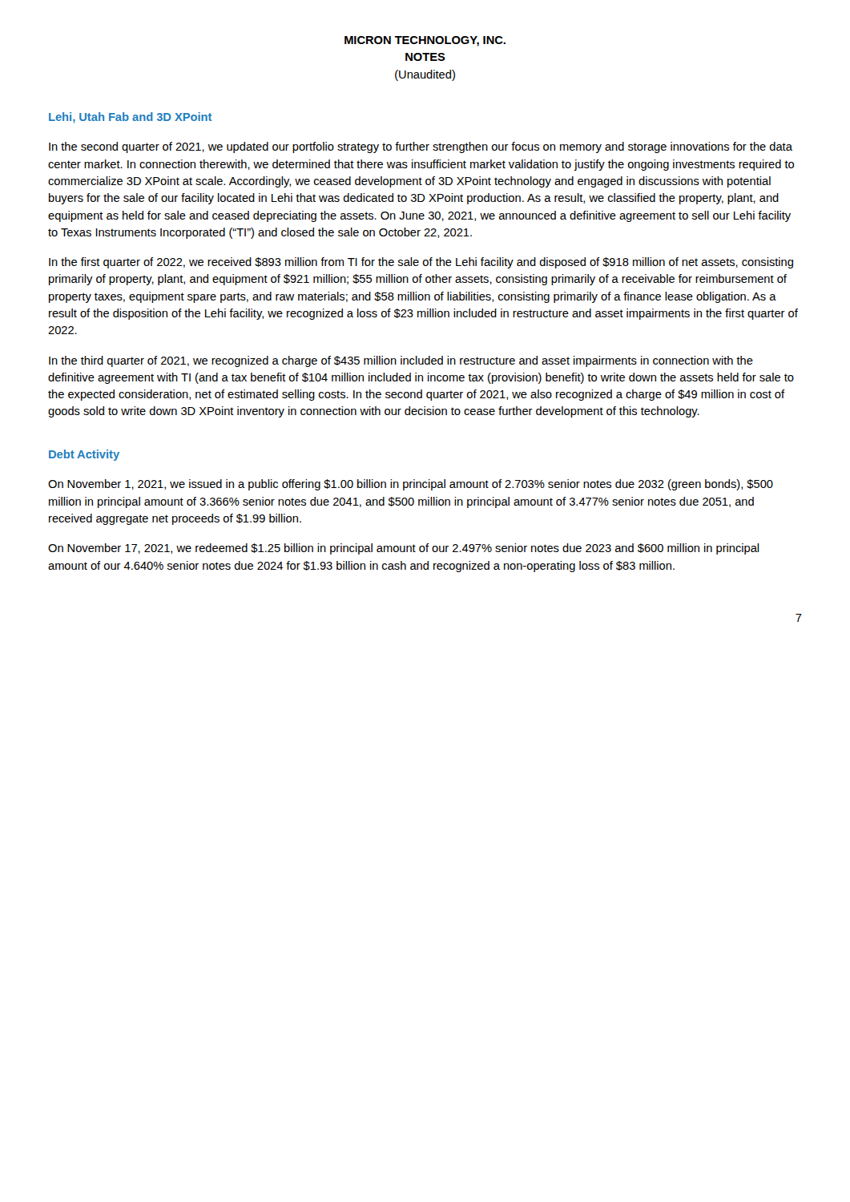MICRON TECHNOLOGY, INC.
NOTES
(Unaudited)
Lehi, Utah Fab and 3D XPoint
In the second quarter of 2021, we updated our portfolio strategy to further strengthen our focus on memory and storage innovations for the data center market. In connection therewith, we determined that there was insufficient market validation to justify the ongoing investments required to commercialize 3D XPoint at scale. Accordingly, we ceased development of 3D XPoint technology and engaged in discussions with potential buyers for the sale of our facility located in Lehi that was dedicated to 3D XPoint production. As a result, we classified the property, plant, and equipment as held for sale and ceased depreciating the assets. On June 30, 2021, we announced a definitive agreement to sell our Lehi facility to Texas Instruments Incorporated (“TI”) and closed the sale on October 22, 2021.
In the first quarter of 2022, we received $893 million from TI for the sale of the Lehi facility and disposed of $918 million of net assets, consisting primarily of property, plant, and equipment of $921 million; $55 million of other assets, consisting primarily of a receivable for reimbursement of property taxes, equipment spare parts, and raw materials; and $58 million of liabilities, consisting primarily of a finance lease obligation. As a result of the disposition of the Lehi facility, we recognized a loss of $23 million included in restructure and asset impairments in the first quarter of 2022.
In the third quarter of 2021, we recognized a charge of $435 million included in restructure and asset impairments in connection with the definitive agreement with TI (and a tax benefit of $104 million included in income tax (provision) benefit) to write down the assets held for sale to the expected consideration, net of estimated selling costs. In the second quarter of 2021, we also recognized a charge of $49 million in cost of goods sold to write down 3D XPoint inventory in connection with our decision to cease further development of this technology.
Debt Activity
On November 1, 2021, we issued in a public offering $1.00 billion in principal amount of 2.703% senior notes due 2032 (green bonds), $500 million in principal amount of 3.366% senior notes due 2041, and $500 million in principal amount of 3.477% senior notes due 2051, and received aggregate net proceeds of $1.99 billion.
On November 17, 2021, we redeemed $1.25 billion in principal amount of our 2.497% senior notes due 2023 and $600 million in principal amount of our 4.640% senior notes due 2024 for $1.93 billion in cash and recognized a non-operating loss of $83 million.
7